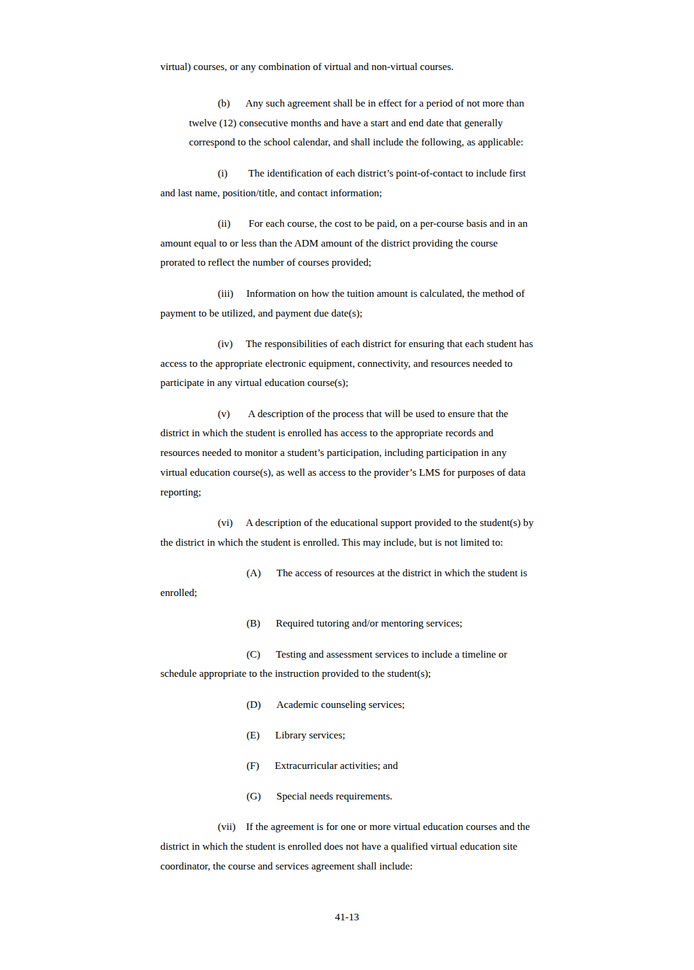virtual) courses, or any combination of virtual and non-virtual courses.
(b) Any such agreement shall be in effect for a period of not more than twelve (12) consecutive months and have a start and end date that generally correspond to the school calendar, and shall include the following, as applicable:
(i) The identification of each district’s point-of-contact to include first and last name, position/title, and contact information;
(ii) For each course, the cost to be paid, on a per-course basis and in an amount equal to or less than the ADM amount of the district providing the course prorated to reflect the number of courses provided;
(iii) Information on how the tuition amount is calculated, the method of payment to be utilized, and payment due date(s);
(iv) The responsibilities of each district for ensuring that each student has access to the appropriate electronic equipment, connectivity, and resources needed to participate in any virtual education course(s);
(v) A description of the process that will be used to ensure that the district in which the student is enrolled has access to the appropriate records and resources needed to monitor a student’s participation, including participation in any virtual education course(s), as well as access to the provider’s LMS for purposes of data reporting;
(vi) A description of the educational support provided to the student(s) by the district in which the student is enrolled. This may include, but is not limited to:
(A) The access of resources at the district in which the student is
enrolled;
(B) Required tutoring and/or mentoring services;
(C) Testing and assessment services to include a timeline or schedule appropriate to the instruction provided to the student(s);
(D) Academic counseling services;
(E) Library services;
(F) Extracurricular activities; and
(G) Special needs requirements.
(vii) If the agreement is for one or more virtual education courses and the district in which the student is enrolled does not have a qualified virtual education site coordinator, the course and services agreement shall include:
41-13